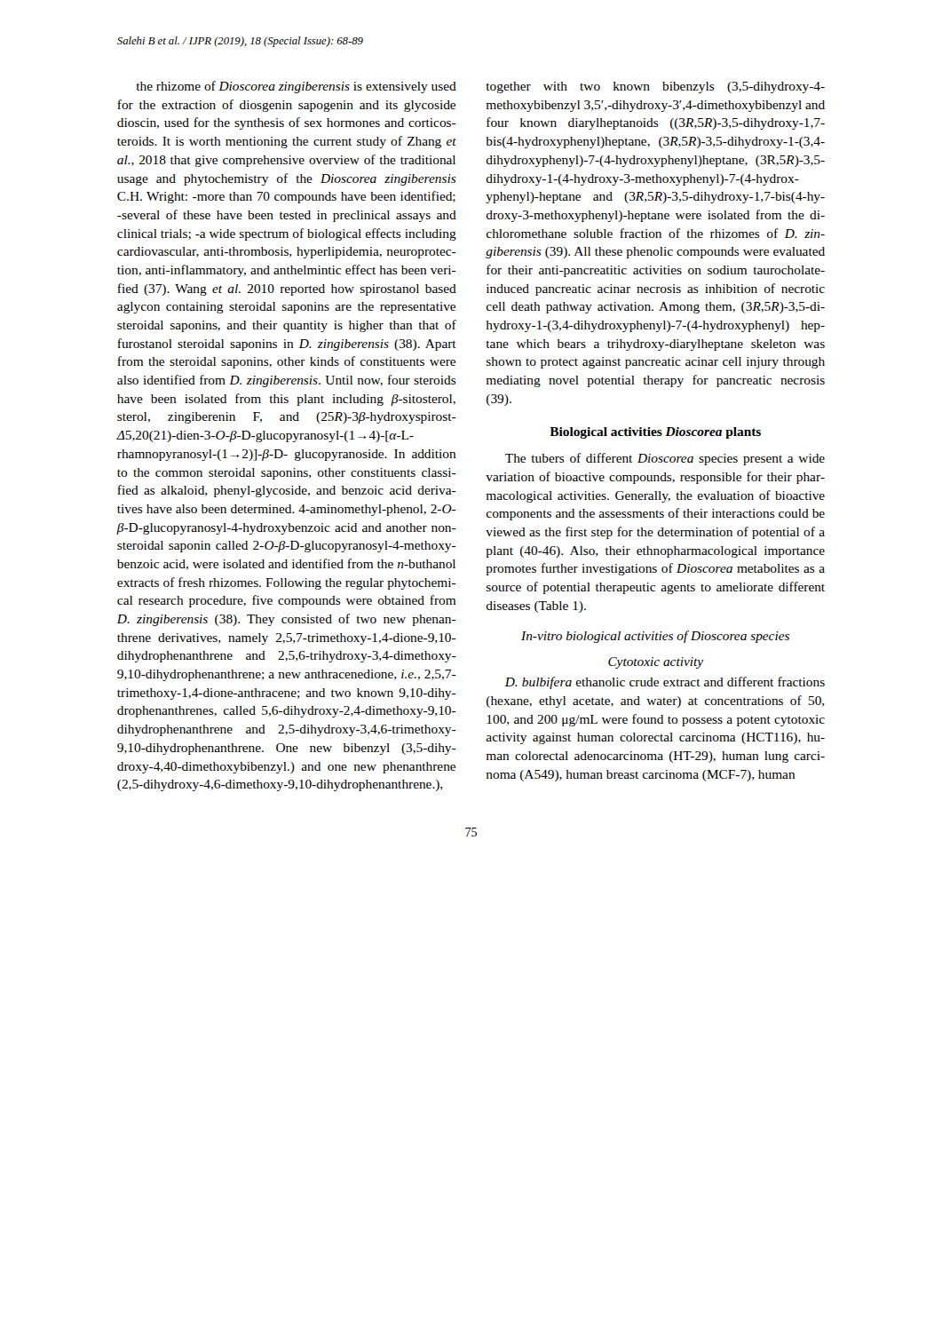Salehi B et al. / IJPR (2019), 18 (Special Issue): 68-89
the rhizome of Dioscorea zingiberensis is extensively used for the extraction of diosgenin sapogenin and its glycoside dioscin, used for the synthesis of sex hormones and corticosteroids. It is worth mentioning the current study of Zhang et al., 2018 that give comprehensive overview of the traditional usage and phytochemistry of the Dioscorea zingiberensis C.H. Wright: -more than 70 compounds have been identified; -several of these have been tested in preclinical assays and clinical trials; -a wide spectrum of biological effects including cardiovascular, anti-thrombosis, hyperlipidemia, neuroprotection, anti-inflammatory, and anthelmintic effect has been verified (37). Wang et al. 2010 reported how spirostanol based aglycon containing steroidal saponins are the representative steroidal saponins, and their quantity is higher than that of furostanol steroidal saponins in D. zingiberensis (38). Apart from the steroidal saponins, other kinds of constituents were also identified from D. zingiberensis. Until now, four steroids have been isolated from this plant including β-sitosterol, sterol, zingiberenin F, and (25R)-3β-hydroxyspirost-Δ5,20(21)-dien-3-O-β-D-glucopyranosyl-(1→4)-[α-L-rhamnopyranosyl-(1→2)]-β-D- glucopyranoside. In addition to the common steroidal saponins, other constituents classified as alkaloid, phenyl-glycoside, and benzoic acid derivatives have also been determined. 4-aminomethyl-phenol, 2-O-β-D-glucopyranosyl-4-hydroxybenzoic acid and another nonsteroidal saponin called 2-O-β-D-glucopyranosyl-4-methoxybenzoic acid, were isolated and identified from the n-buthanol extracts of fresh rhizomes. Following the regular phytochemical research procedure, five compounds were obtained from D. zingiberensis (38). They consisted of two new phenanthrene derivatives, namely 2,5,7-trimethoxy-1,4-dione-9,10-dihydrophenanthrene and 2,5,6-trihydroxy-3,4-dimethoxy-9,10-dihydrophenanthrene; a new anthracenedione, i.e., 2,5,7-trimethoxy-1,4-dione-anthracene; and two known 9,10-dihydrophenanthrenes, called 5,6-dihydroxy-2,4-dimethoxy-9,10-dihydrophenanthrene and 2,5-dihydroxy-3,4,6-trimethoxy-9,10-dihydrophenanthrene. One new bibenzyl (3,5-dihydroxy-4,40-dimethoxybibenzyl.) and one new phenanthrene (2,5-dihydroxy-4,6-dimethoxy-9,10-dihydrophenanthrene.), together with two known bibenzyls (3,5-dihydroxy-4-methoxybibenzyl 3,5′,-dihydroxy-3′,4-dimethoxybibenzyl and four known diarylheptanoids ((3R,5R)-3,5-dihydroxy-1,7-bis(4-hydroxyphenyl)heptane, (3R,5R)-3,5-dihydroxy-1-(3,4-dihydroxyphenyl)-7-(4-hydroxyphenyl)heptane, (3R,5R)-3,5-dihydroxy-1-(4-hydroxy-3-methoxyphenyl)-7-(4-hydroxyphenyl)-heptane and (3R,5R)-3,5-dihydroxy-1,7-bis(4-hydroxy-3-methoxyphenyl)-heptane were isolated from the dichloromethane soluble fraction of the rhizomes of D. zingiberensis (39). All these phenolic compounds were evaluated for their anti-pancreatitic activities on sodium taurocholate-induced pancreatic acinar necrosis as inhibition of necrotic cell death pathway activation. Among them, (3R,5R)-3,5-dihydroxy-1-(3,4-dihydroxyphenyl)-7-(4-hydroxyphenyl) heptane which bears a trihydroxy-diarylheptane skeleton was shown to protect against pancreatic acinar cell injury through mediating novel potential therapy for pancreatic necrosis (39).
Biological activities Dioscorea plants
The tubers of different Dioscorea species present a wide variation of bioactive compounds, responsible for their pharmacological activities. Generally, the evaluation of bioactive components and the assessments of their interactions could be viewed as the first step for the determination of potential of a plant (40-46). Also, their ethnopharmacological importance promotes further investigations of Dioscorea metabolites as a source of potential therapeutic agents to ameliorate different diseases (Table 1).
In-vitro biological activities of Dioscorea species
Cytotoxic activity
D. bulbifera ethanolic crude extract and different fractions (hexane, ethyl acetate, and water) at concentrations of 50, 100, and 200 μg/mL were found to possess a potent cytotoxic activity against human colorectal carcinoma (HCT116), human colorectal adenocarcinoma (HT-29), human lung carcinoma (A549), human breast carcinoma (MCF-7), human
75